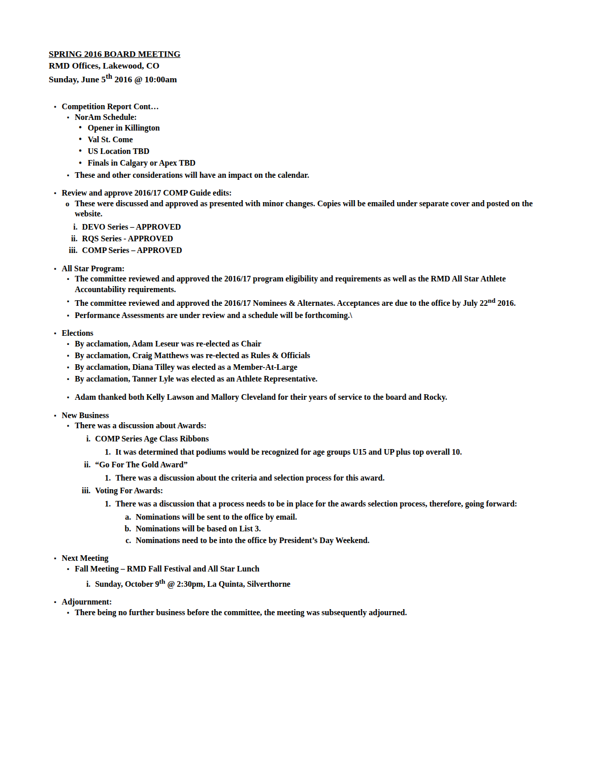SPRING 2016 BOARD MEETING
RMD Offices, Lakewood, CO
Sunday, June 5th 2016 @ 10:00am
Competition Report Cont…
NorAm Schedule:
Opener in Killington
Val St. Come
US Location TBD
Finals in Calgary or Apex TBD
These and other considerations will have an impact on the calendar.
Review and approve 2016/17 COMP Guide edits:
These were discussed and approved as presented with minor changes. Copies will be emailed under separate cover and posted on the website.
DEVO Series – APPROVED
RQS Series - APPROVED
COMP Series – APPROVED
All Star Program:
The committee reviewed and approved the 2016/17 program eligibility and requirements as well as the RMD All Star Athlete Accountability requirements.
The committee reviewed and approved the 2016/17 Nominees & Alternates. Acceptances are due to the office by July 22nd 2016.
Performance Assessments are under review and a schedule will be forthcoming.\
Elections
By acclamation, Adam Leseur was re-elected as Chair
By acclamation, Craig Matthews was re-elected as Rules & Officials
By acclamation, Diana Tilley was elected as a Member-At-Large
By acclamation, Tanner Lyle was elected as an Athlete Representative.
Adam thanked both Kelly Lawson and Mallory Cleveland for their years of service to the board and Rocky.
New Business
There was a discussion about Awards:
COMP Series Age Class Ribbons
It was determined that podiums would be recognized for age groups U15 and UP plus top overall 10.
“Go For The Gold Award”
There was a discussion about the criteria and selection process for this award.
Voting For Awards:
There was a discussion that a process needs to be in place for the awards selection process, therefore, going forward:
Nominations will be sent to the office by email.
Nominations will be based on List 3.
Nominations need to be into the office by President’s Day Weekend.
Next Meeting
Fall Meeting – RMD Fall Festival and All Star Lunch
Sunday, October 9th @ 2:30pm, La Quinta, Silverthorne
Adjournment:
There being no further business before the committee, the meeting was subsequently adjourned.